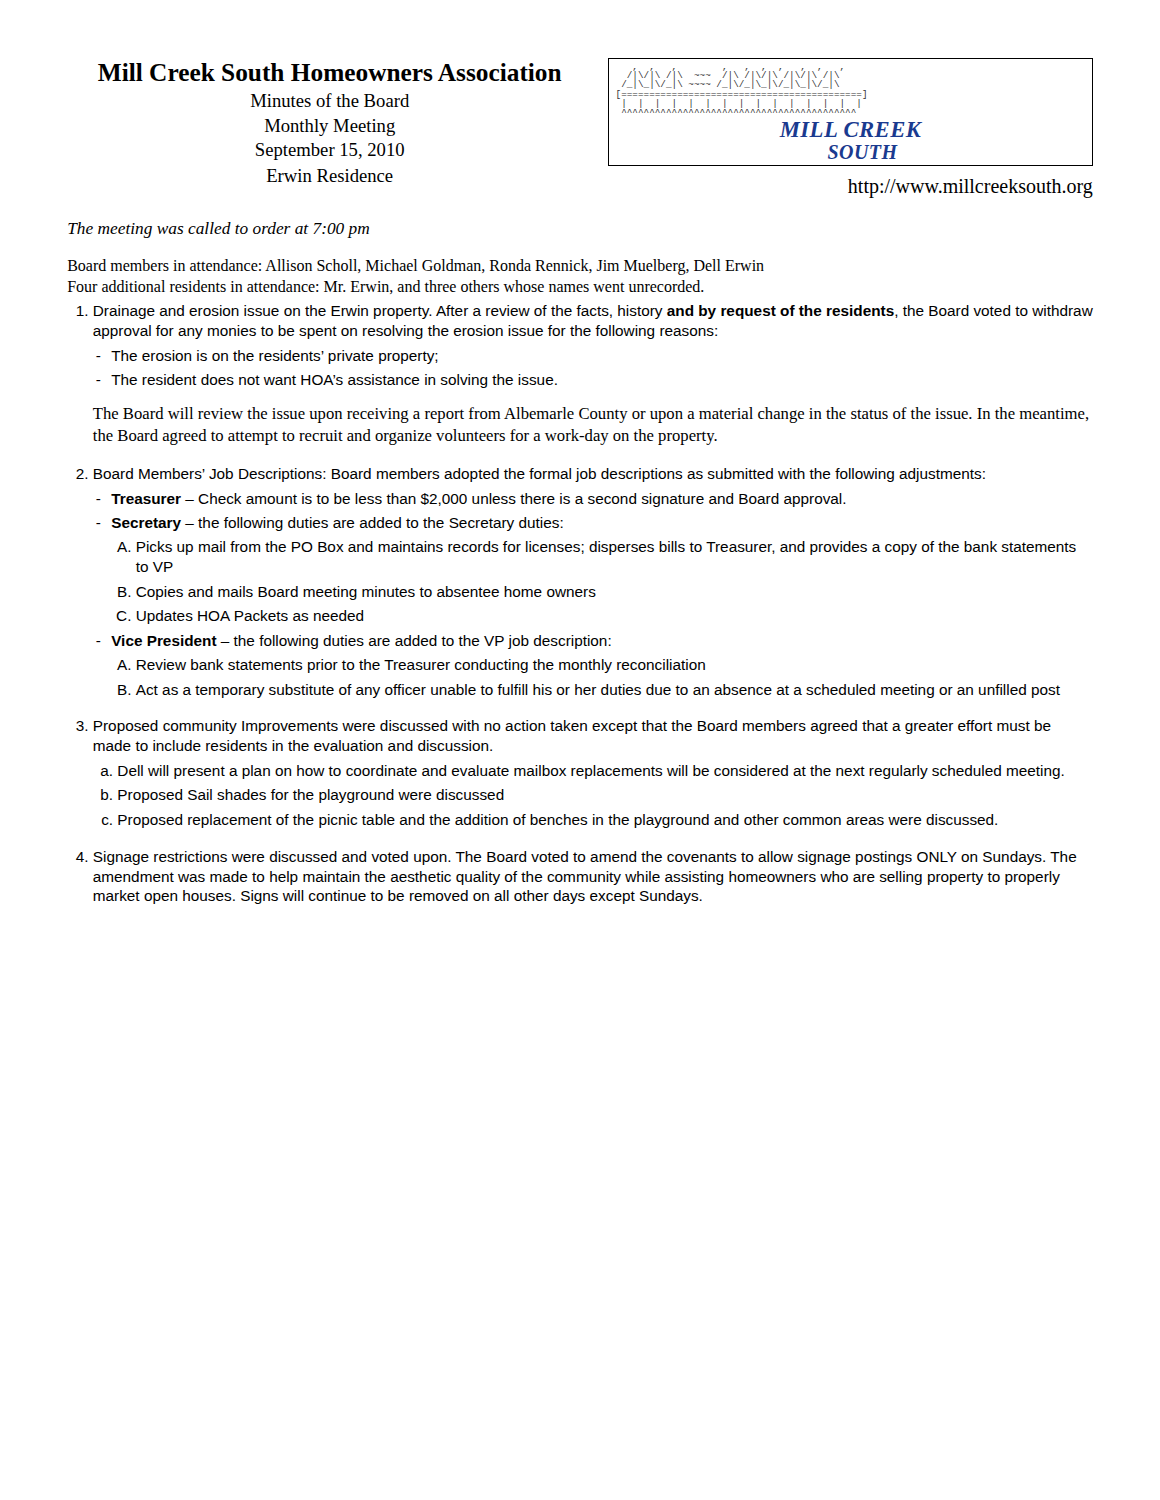Mill Creek South Homeowners Association
Minutes of the Board
Monthly Meeting
September 15, 2010
Erwin Residence
   ,  ,   ,        ,   ,  ,  ,   ,  ,   ,
  /|\/|\ /|\  ~~~  /|\ /|\/|\ /|\/|\ /|\
 /_|\_|\/_|\ ~~~~ /_|\/_|\_|\/_|\_|\/_|\
[===========================================]
 |  |  |  |  |  |  |  |  |  |  |  |  |  |  |
 ^^^^^^^^^^^^^^^^^^^^^^^^^^^^^^^^^^^^^^^^^^
MILL CREEK SOUTH
http://www.millcreeksouth.org
The meeting was called to order at 7:00 pm
Board members in attendance: Allison Scholl, Michael Goldman, Ronda Rennick, Jim Muelberg, Dell Erwin
Four additional residents in attendance: Mr. Erwin, and three others whose names went unrecorded.
Drainage and erosion issue on the Erwin property. After a review of the facts, history and by request of the residents, the Board voted to withdraw approval for any monies to be spent on resolving the erosion issue for the following reasons:
The erosion is on the residents’ private property;
The resident does not want HOA’s assistance in solving the issue.
The Board will review the issue upon receiving a report from Albemarle County or upon a material change in the status of the issue. In the meantime, the Board agreed to attempt to recruit and organize volunteers for a work-day on the property.
Board Members’ Job Descriptions: Board members adopted the formal job descriptions as submitted with the following adjustments:
Treasurer – Check amount is to be less than $2,000 unless there is a second signature and Board approval.
Secretary – the following duties are added to the Secretary duties:
Picks up mail from the PO Box and maintains records for licenses; disperses bills to Treasurer, and provides a copy of the bank statements to VP
Copies and mails Board meeting minutes to absentee home owners
Updates HOA Packets as needed
Vice President – the following duties are added to the VP job description:
Review bank statements prior to the Treasurer conducting the monthly reconciliation
Act as a temporary substitute of any officer unable to fulfill his or her duties due to an absence at a scheduled meeting or an unfilled post
Proposed community Improvements were discussed with no action taken except that the Board members agreed that a greater effort must be made to include residents in the evaluation and discussion.
Dell will present a plan on how to coordinate and evaluate mailbox replacements will be considered at the next regularly scheduled meeting.
Proposed Sail shades for the playground were discussed
Proposed replacement of the picnic table and the addition of benches in the playground and other common areas were discussed.
Signage restrictions were discussed and voted upon. The Board voted to amend the covenants to allow signage postings ONLY on Sundays. The amendment was made to help maintain the aesthetic quality of the community while assisting homeowners who are selling property to properly market open houses. Signs will continue to be removed on all other days except Sundays.